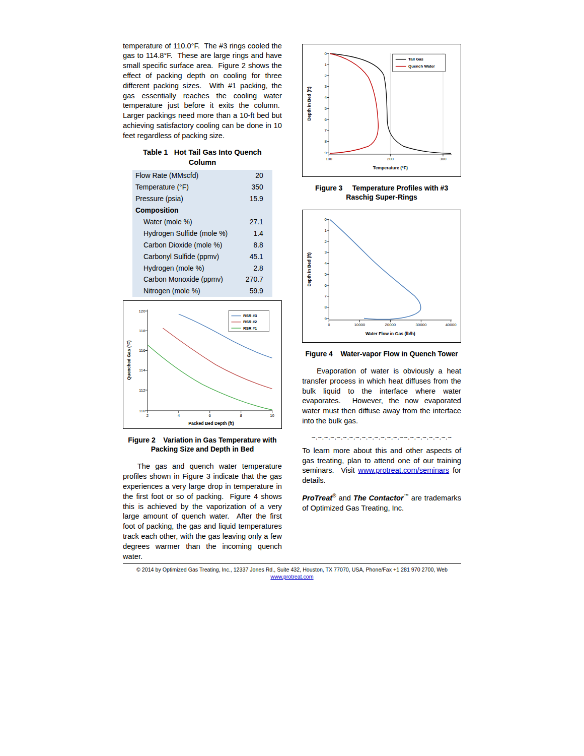temperature of 110.0°F. The #3 rings cooled the gas to 114.8°F. These are large rings and have small specific surface area. Figure 2 shows the effect of packing depth on cooling for three different packing sizes. With #1 packing, the gas essentially reaches the cooling water temperature just before it exits the column. Larger packings need more than a 10-ft bed but achieving satisfactory cooling can be done in 10 feet regardless of packing size.
Table 1 Hot Tail Gas Into Quench Column
| Flow Rate (MMscfd) | 20 |
| Temperature (°F) | 350 |
| Pressure (psia) | 15.9 |
| Composition |
| Water (mole %) | 27.1 |
| Hydrogen Sulfide (mole %) | 1.4 |
| Carbon Dioxide (mole %) | 8.8 |
| Carbonyl Sulfide (ppmv) | 45.1 |
| Hydrogen (mole %) | 2.8 |
| Carbon Monoxide (ppmv) | 270.7 |
| Nitrogen (mole %) | 59.9 |
120 118 116 114 112 110 2 4 6 8 10 Packed Bed Depth (ft) Quenched Gas (°F) RSR #3 RSR #2 RSR #1
Figure 2 Variation in Gas Temperature with Packing Size and Depth in Bed
The gas and quench water temperature profiles shown in Figure 3 indicate that the gas experiences a very large drop in temperature in the first foot or so of packing. Figure 4 shows this is achieved by the vaporization of a very large amount of quench water. After the first foot of packing, the gas and liquid temperatures track each other, with the gas leaving only a few degrees warmer than the incoming quench water.
0 1 2 3 4 5 6 7 8 9 100 200 300 Temperature (°F) Depth in Bed (ft) Tail Gas Quench Water
Figure 3 Temperature Profiles with #3 Raschig Super-Rings
0 1 2 3 4 5 6 7 8 9 0 10000 20000 30000 40000 Water Flow in Gas (lb/h) Depth in Bed (ft)
Figure 4 Water-vapor Flow in Quench Tower
Evaporation of water is obviously a heat transfer process in which heat diffuses from the bulk liquid to the interface where water evaporates. However, the now evaporated water must then diffuse away from the interface into the bulk gas.
~.~.~.~.~.~.~.~.~.~.~.~.~.~.~~.~.~.~.~.~.~.~
To learn more about this and other aspects of gas treating, plan to attend one of our training seminars. Visit www.protreat.com/seminars for details.
ProTreat® and The Contactor™ are trademarks of Optimized Gas Treating, Inc.
© 2014 by Optimized Gas Treating, Inc., 12337 Jones Rd., Suite 432, Houston, TX 77070, USA, Phone/Fax +1 281 970 2700, Web www.protreat.com